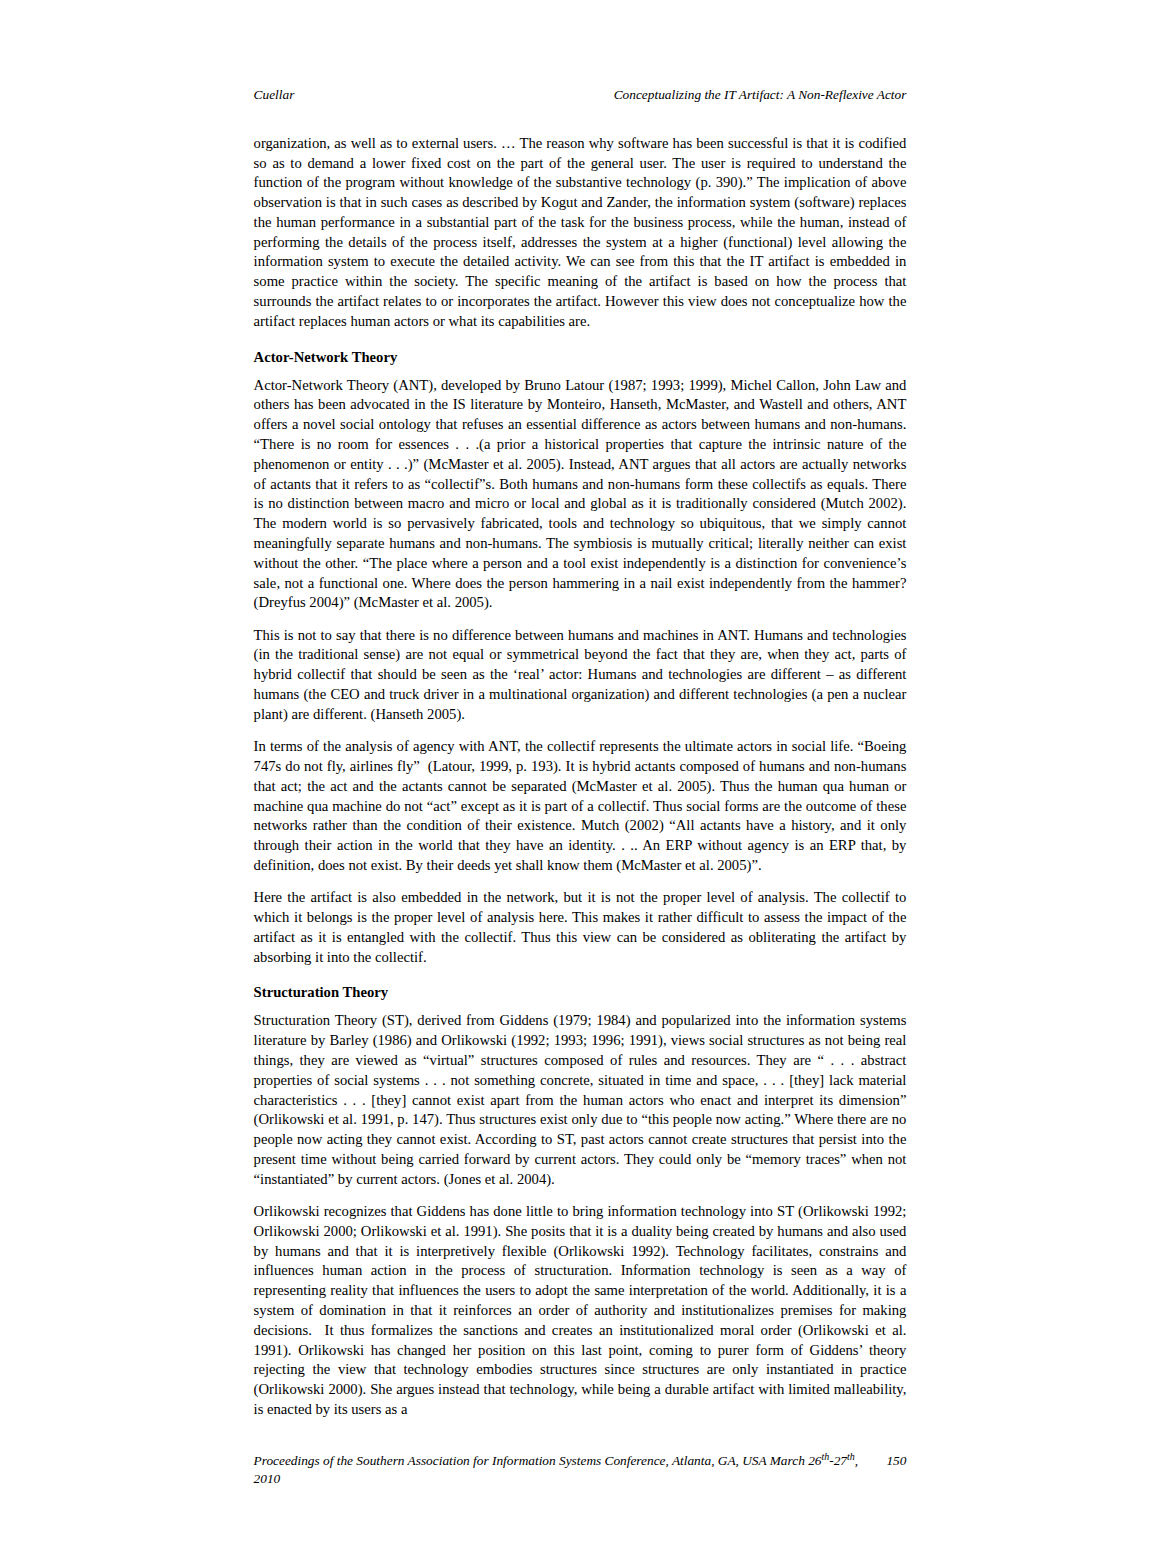Cuellar Conceptualizing the IT Artifact: A Non-Reflexive Actor
organization, as well as to external users. … The reason why software has been successful is that it is codified so as to demand a lower fixed cost on the part of the general user. The user is required to understand the function of the program without knowledge of the substantive technology (p. 390).” The implication of above observation is that in such cases as described by Kogut and Zander, the information system (software) replaces the human performance in a substantial part of the task for the business process, while the human, instead of performing the details of the process itself, addresses the system at a higher (functional) level allowing the information system to execute the detailed activity. We can see from this that the IT artifact is embedded in some practice within the society. The specific meaning of the artifact is based on how the process that surrounds the artifact relates to or incorporates the artifact. However this view does not conceptualize how the artifact replaces human actors or what its capabilities are.
Actor-Network Theory
Actor-Network Theory (ANT), developed by Bruno Latour (1987; 1993; 1999), Michel Callon, John Law and others has been advocated in the IS literature by Monteiro, Hanseth, McMaster, and Wastell and others, ANT offers a novel social ontology that refuses an essential difference as actors between humans and non-humans. “There is no room for essences . . .(a prior a historical properties that capture the intrinsic nature of the phenomenon or entity . . .)” (McMaster et al. 2005). Instead, ANT argues that all actors are actually networks of actants that it refers to as “collectif”s. Both humans and non-humans form these collectifs as equals. There is no distinction between macro and micro or local and global as it is traditionally considered (Mutch 2002). The modern world is so pervasively fabricated, tools and technology so ubiquitous, that we simply cannot meaningfully separate humans and non-humans. The symbiosis is mutually critical; literally neither can exist without the other. “The place where a person and a tool exist independently is a distinction for convenience’s sale, not a functional one. Where does the person hammering in a nail exist independently from the hammer? (Dreyfus 2004)” (McMaster et al. 2005).
This is not to say that there is no difference between humans and machines in ANT. Humans and technologies (in the traditional sense) are not equal or symmetrical beyond the fact that they are, when they act, parts of hybrid collectif that should be seen as the ‘real’ actor: Humans and technologies are different – as different humans (the CEO and truck driver in a multinational organization) and different technologies (a pen a nuclear plant) are different. (Hanseth 2005).
In terms of the analysis of agency with ANT, the collectif represents the ultimate actors in social life. “Boeing 747s do not fly, airlines fly” (Latour, 1999, p. 193). It is hybrid actants composed of humans and non-humans that act; the act and the actants cannot be separated (McMaster et al. 2005). Thus the human qua human or machine qua machine do not “act” except as it is part of a collectif. Thus social forms are the outcome of these networks rather than the condition of their existence. Mutch (2002) “All actants have a history, and it only through their action in the world that they have an identity. . .. An ERP without agency is an ERP that, by definition, does not exist. By their deeds yet shall know them (McMaster et al. 2005)”.
Here the artifact is also embedded in the network, but it is not the proper level of analysis. The collectif to which it belongs is the proper level of analysis here. This makes it rather difficult to assess the impact of the artifact as it is entangled with the collectif. Thus this view can be considered as obliterating the artifact by absorbing it into the collectif.
Structuration Theory
Structuration Theory (ST), derived from Giddens (1979; 1984) and popularized into the information systems literature by Barley (1986) and Orlikowski (1992; 1993; 1996; 1991), views social structures as not being real things, they are viewed as “virtual” structures composed of rules and resources. They are “ . . . abstract properties of social systems . . . not something concrete, situated in time and space, . . . [they] lack material characteristics . . . [they] cannot exist apart from the human actors who enact and interpret its dimension” (Orlikowski et al. 1991, p. 147). Thus structures exist only due to “this people now acting.” Where there are no people now acting they cannot exist. According to ST, past actors cannot create structures that persist into the present time without being carried forward by current actors. They could only be “memory traces” when not “instantiated” by current actors. (Jones et al. 2004).
Orlikowski recognizes that Giddens has done little to bring information technology into ST (Orlikowski 1992; Orlikowski 2000; Orlikowski et al. 1991). She posits that it is a duality being created by humans and also used by humans and that it is interpretively flexible (Orlikowski 1992). Technology facilitates, constrains and influences human action in the process of structuration. Information technology is seen as a way of representing reality that influences the users to adopt the same interpretation of the world. Additionally, it is a system of domination in that it reinforces an order of authority and institutionalizes premises for making decisions. It thus formalizes the sanctions and creates an institutionalized moral order (Orlikowski et al. 1991). Orlikowski has changed her position on this last point, coming to purer form of Giddens’ theory rejecting the view that technology embodies structures since structures are only instantiated in practice (Orlikowski 2000). She argues instead that technology, while being a durable artifact with limited malleability, is enacted by its users as a
Proceedings of the Southern Association for Information Systems Conference, Atlanta, GA, USA March 26th-27th, 2010 150